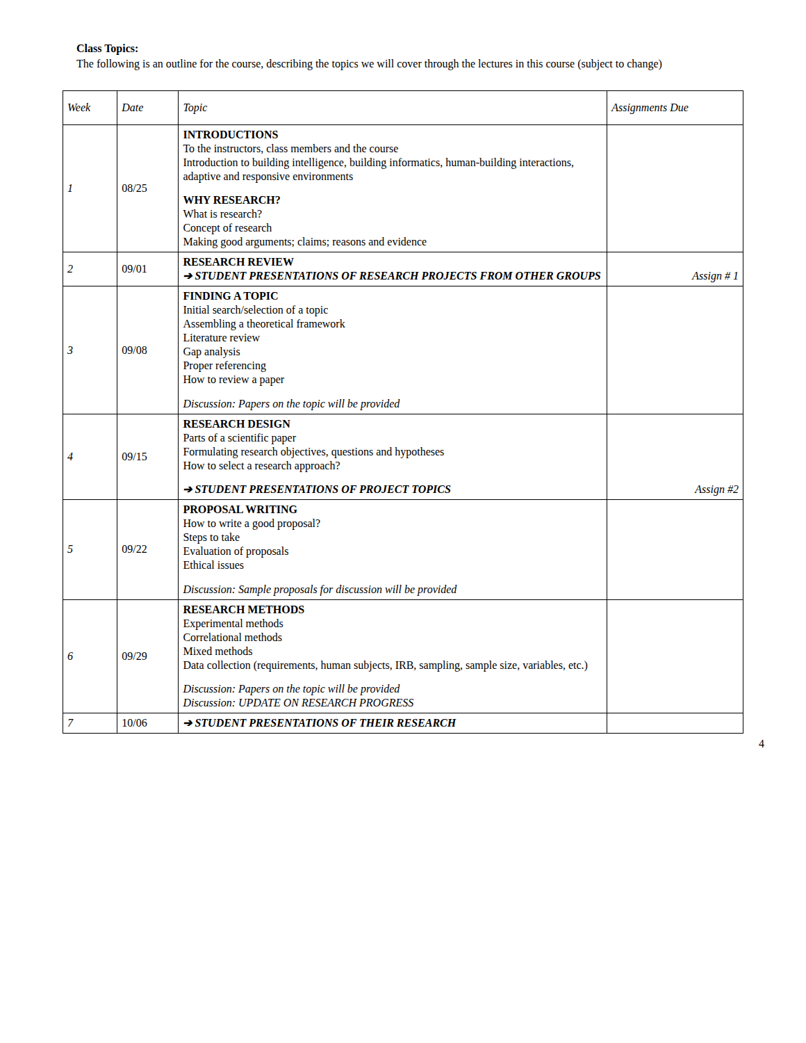Class Topics:
The following is an outline for the course, describing the topics we will cover through the lectures in this course (subject to change)
| Week | Date | Topic | Assignments Due |
| --- | --- | --- | --- |
| 1 | 08/25 | Introductions To the instructors, class members and the course Introduction to building intelligence, building informatics, human-building interactions, adaptive and responsive environments Why Research? What is research? Concept of research Making good arguments; claims; reasons and evidence | |
| 2 | 09/01 | Research Review ➔ STUDENT PRESENTATIONS OF RESEARCH PROJECTS FROM OTHER GROUPS | Assign # 1 |
| 3 | 09/08 | Finding a Topic Initial search/selection of a topic Assembling a theoretical framework Literature review Gap analysis Proper referencing How to review a paper Discussion: Papers on the topic will be provided | |
| 4 | 09/15 | Research Design Parts of a scientific paper Formulating research objectives, questions and hypotheses How to select a research approach? ➔ STUDENT PRESENTATIONS OF PROJECT TOPICS | Assign #2 |
| 5 | 09/22 | Proposal Writing How to write a good proposal? Steps to take Evaluation of proposals Ethical issues Discussion: Sample proposals for discussion will be provided | |
| 6 | 09/29 | Research Methods Experimental methods Correlational methods Mixed methods Data collection (requirements, human subjects, IRB, sampling, sample size, variables, etc.) Discussion: Papers on the topic will be provided Discussion: UPDATE ON RESEARCH PROGRESS | |
| 7 | 10/06 | ➔ STUDENT PRESENTATIONS OF THEIR RESEARCH | |
4